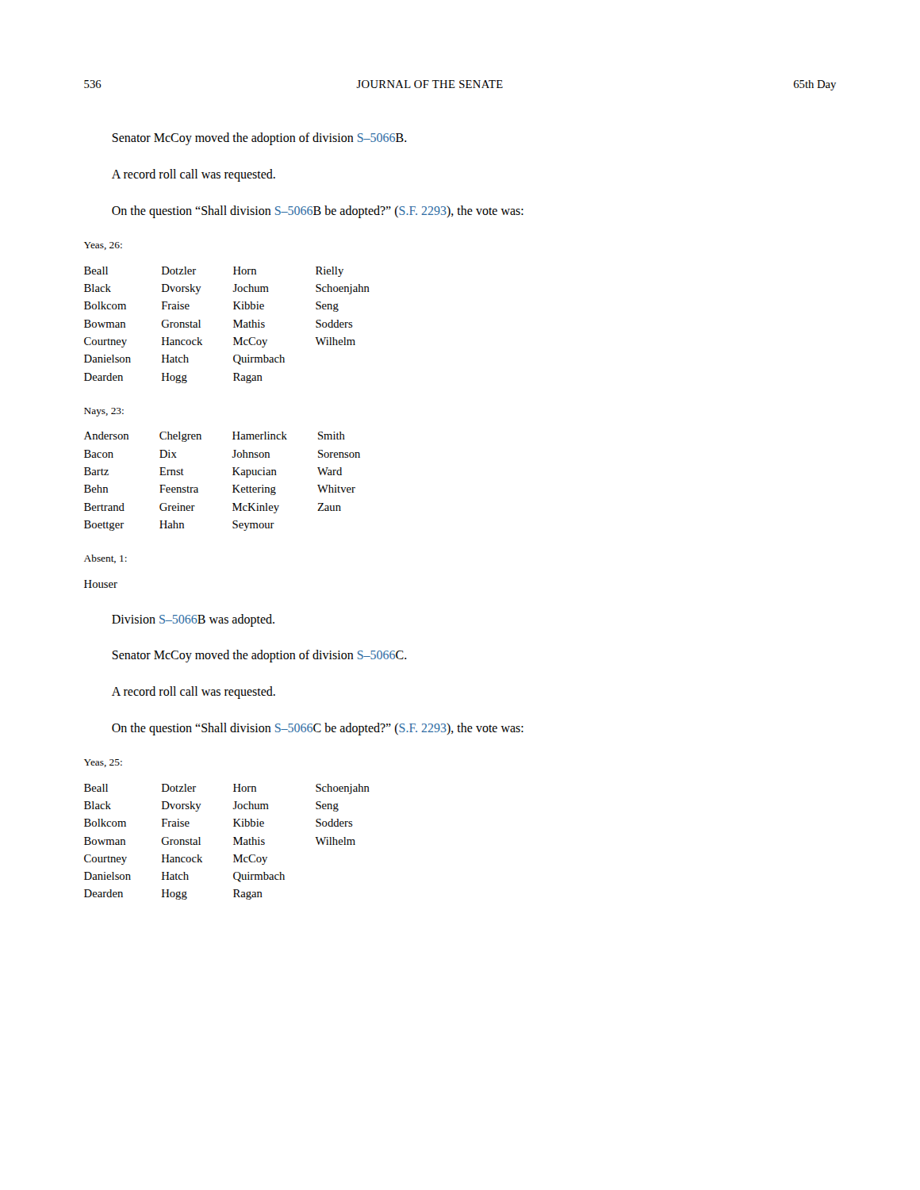536
JOURNAL OF THE SENATE
65th Day
Senator McCoy moved the adoption of division S–5066 B.
A record roll call was requested.
On the question “Shall division S–5066 B be adopted?” (S.F. 2293), the vote was:
Yeas, 26:
| Beall | Dotzler | Horn | Rielly |
| Black | Dvorsky | Jochum | Schoenjahn |
| Bolkcom | Fraise | Kibbie | Seng |
| Bowman | Gronstal | Mathis | Sodders |
| Courtney | Hancock | McCoy | Wilhelm |
| Danielson | Hatch | Quirmbach | |
| Dearden | Hogg | Ragan | |
Nays, 23:
| Anderson | Chelgren | Hamerlinck | Smith |
| Bacon | Dix | Johnson | Sorenson |
| Bartz | Ernst | Kapucian | Ward |
| Behn | Feenstra | Kettering | Whitver |
| Bertrand | Greiner | McKinley | Zaun |
| Boettger | Hahn | Seymour | |
Absent, 1:
Houser
Division S–5066 B was adopted.
Senator McCoy moved the adoption of division S–5066 C.
A record roll call was requested.
On the question “Shall division S–5066 C be adopted?” (S.F. 2293), the vote was:
Yeas, 25:
| Beall | Dotzler | Horn | Schoenjahn |
| Black | Dvorsky | Jochum | Seng |
| Bolkcom | Fraise | Kibbie | Sodders |
| Bowman | Gronstal | Mathis | Wilhelm |
| Courtney | Hancock | McCoy | |
| Danielson | Hatch | Quirmbach | |
| Dearden | Hogg | Ragan | |